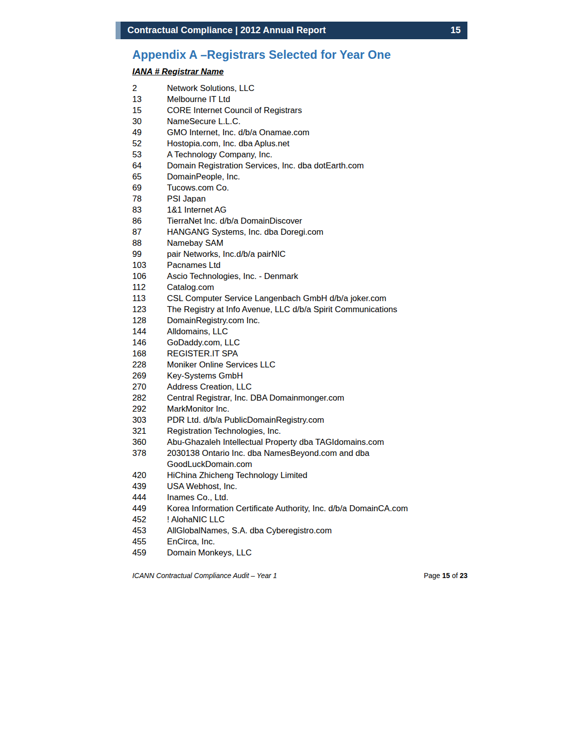Contractual Compliance | 2012 Annual Report 15
Appendix A –Registrars Selected for Year One
IANA # Registrar Name
| 2 | Network Solutions, LLC |
| 13 | Melbourne IT Ltd |
| 15 | CORE Internet Council of Registrars |
| 30 | NameSecure L.L.C. |
| 49 | GMO Internet, Inc. d/b/a Onamae.com |
| 52 | Hostopia.com, Inc. dba Aplus.net |
| 53 | A Technology Company, Inc. |
| 64 | Domain Registration Services, Inc. dba dotEarth.com |
| 65 | DomainPeople, Inc. |
| 69 | Tucows.com Co. |
| 78 | PSI Japan |
| 83 | 1&1 Internet AG |
| 86 | TierraNet Inc. d/b/a DomainDiscover |
| 87 | HANGANG Systems, Inc. dba Doregi.com |
| 88 | Namebay SAM |
| 99 | pair Networks, Inc.d/b/a pairNIC |
| 103 | Pacnames Ltd |
| 106 | Ascio Technologies, Inc. - Denmark |
| 112 | Catalog.com |
| 113 | CSL Computer Service Langenbach GmbH d/b/a joker.com |
| 123 | The Registry at Info Avenue, LLC d/b/a Spirit Communications |
| 128 | DomainRegistry.com Inc. |
| 144 | Alldomains, LLC |
| 146 | GoDaddy.com, LLC |
| 168 | REGISTER.IT SPA |
| 228 | Moniker Online Services LLC |
| 269 | Key-Systems GmbH |
| 270 | Address Creation, LLC |
| 282 | Central Registrar, Inc. DBA Domainmonger.com |
| 292 | MarkMonitor Inc. |
| 303 | PDR Ltd. d/b/a PublicDomainRegistry.com |
| 321 | Registration Technologies, Inc. |
| 360 | Abu-Ghazaleh Intellectual Property dba TAGIdomains.com |
| 378 | 2030138 Ontario Inc. dba NamesBeyond.com and dba GoodLuckDomain.com |
| 420 | HiChina Zhicheng Technology Limited |
| 439 | USA Webhost, Inc. |
| 444 | Inames Co., Ltd. |
| 449 | Korea Information Certificate Authority, Inc. d/b/a DomainCA.com |
| 452 | ! AlohaNIC LLC |
| 453 | AllGlobalNames, S.A. dba Cyberegistro.com |
| 455 | EnCirca, Inc. |
| 459 | Domain Monkeys, LLC |
ICANN Contractual Compliance Audit – Year 1 Page 15 of 23